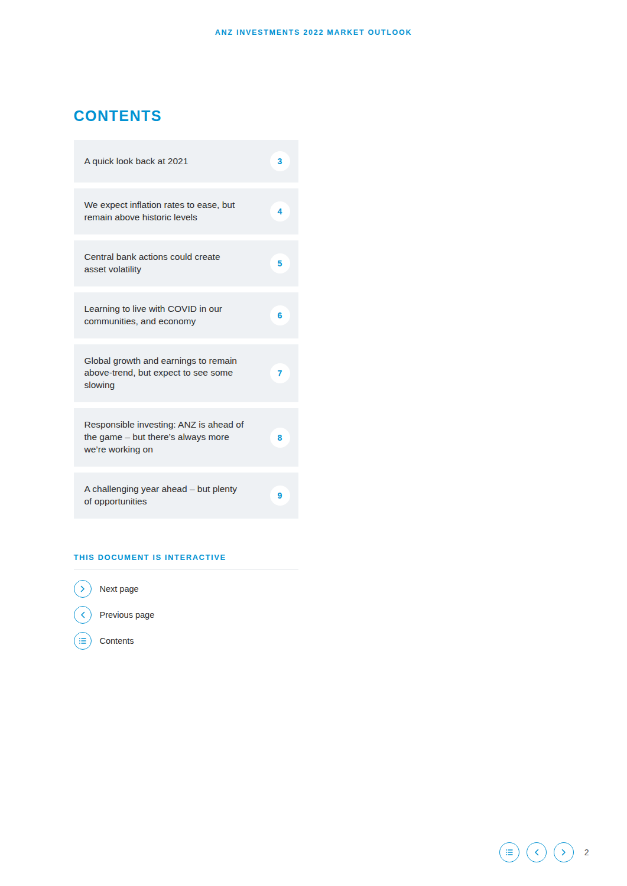ANZ Investments 2022 Market Outlook
Contents
A quick look back at 2021 3 We expect inflation rates to ease, but remain above historic levels 4 Central bank actions could create asset volatility 5 Learning to live with COVID in our communities, and economy 6 Global growth and earnings to remain above-trend, but expect to see some slowing 7 Responsible investing: ANZ is ahead of the game – but there’s always more we’re working on 8 A challenging year ahead – but plenty of opportunities 9
This document is interactive
Next page
Previous page
Contents
2